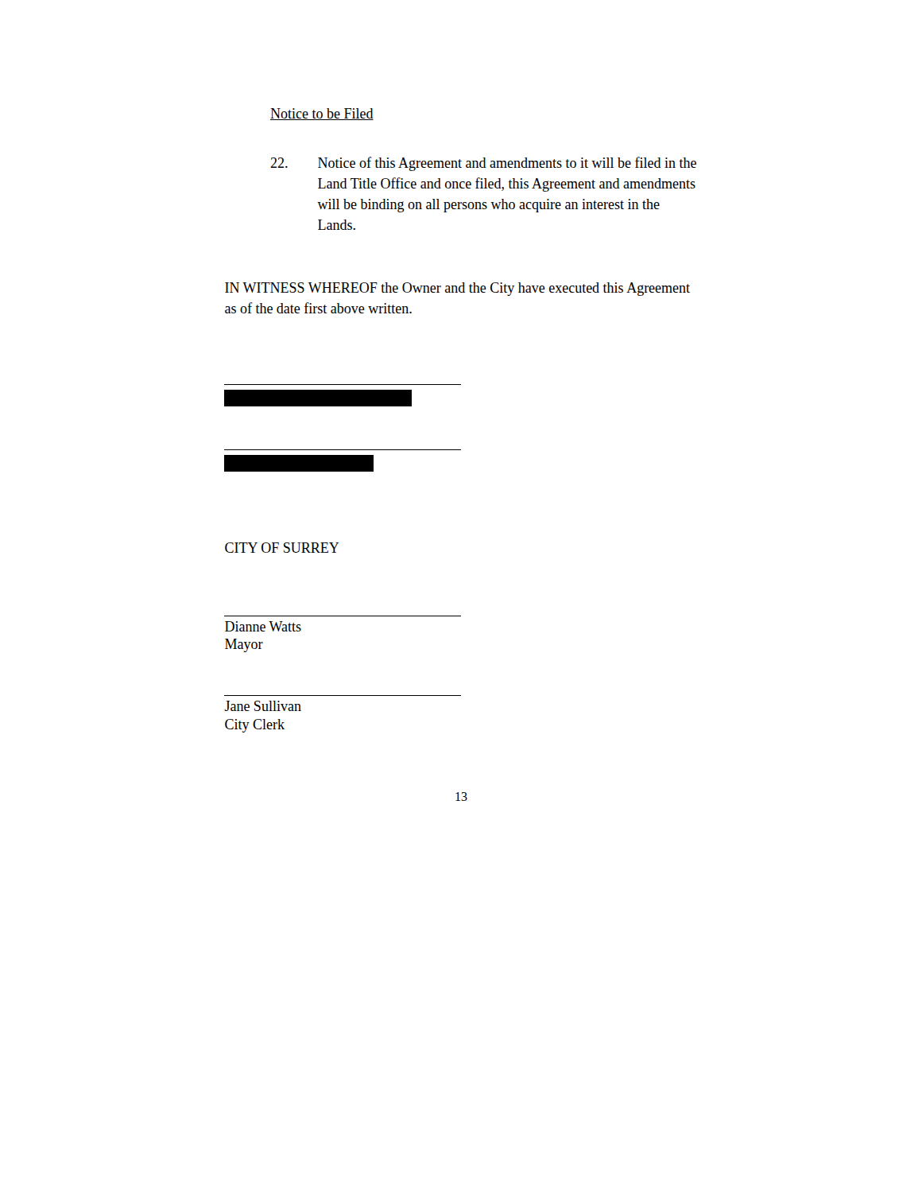Notice to be Filed
22.
Notice of this Agreement and amendments to it will be filed in the Land Title Office and once filed, this Agreement and amendments will be binding on all persons who acquire an interest in the Lands.
IN WITNESS WHEREOF the Owner and the City have executed this Agreement as of the date first above written.
CITY OF SURREY
Dianne Watts
Mayor
Jane Sullivan
City Clerk
13